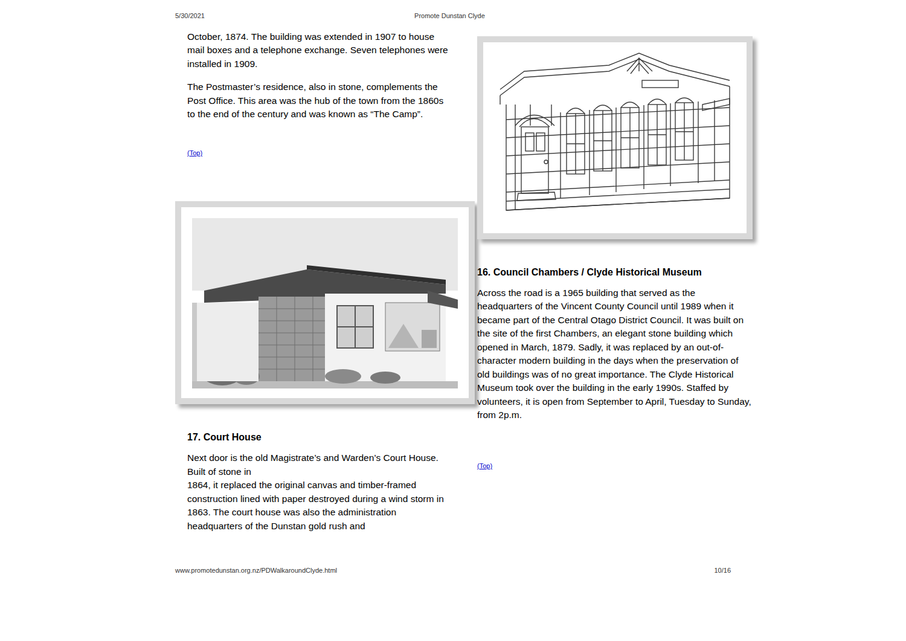5/30/2021
Promote Dunstan Clyde
October, 1874. The building was extended in 1907 to house mail boxes and a telephone exchange. Seven telephones were installed in 1909.
The Postmaster’s residence, also in stone, complements the Post Office. This area was the hub of the town from the 1860s to the end of the century and was known as “The Camp”.
(Top)
17. Court House
Next door is the old Magistrate’s and Warden’s Court House. Built of stone in
1864, it replaced the original canvas and timber-framed construction lined with paper destroyed during a wind storm in 1863. The court house was also the administration headquarters of the Dunstan gold rush and
16. Council Chambers / Clyde Historical Museum
Across the road is a 1965 building that served as the headquarters of the Vincent County Council until 1989 when it became part of the Central Otago District Council. It was built on the site of the first Chambers, an elegant stone building which opened in March, 1879. Sadly, it was replaced by an out-of-character modern building in the days when the preservation of old buildings was of no great importance. The Clyde Historical Museum took over the building in the early 1990s. Staffed by volunteers, it is open from September to April, Tuesday to Sunday, from 2p.m.
(Top)
www.promotedunstan.org.nz/PDWalkaroundClyde.html
10/16